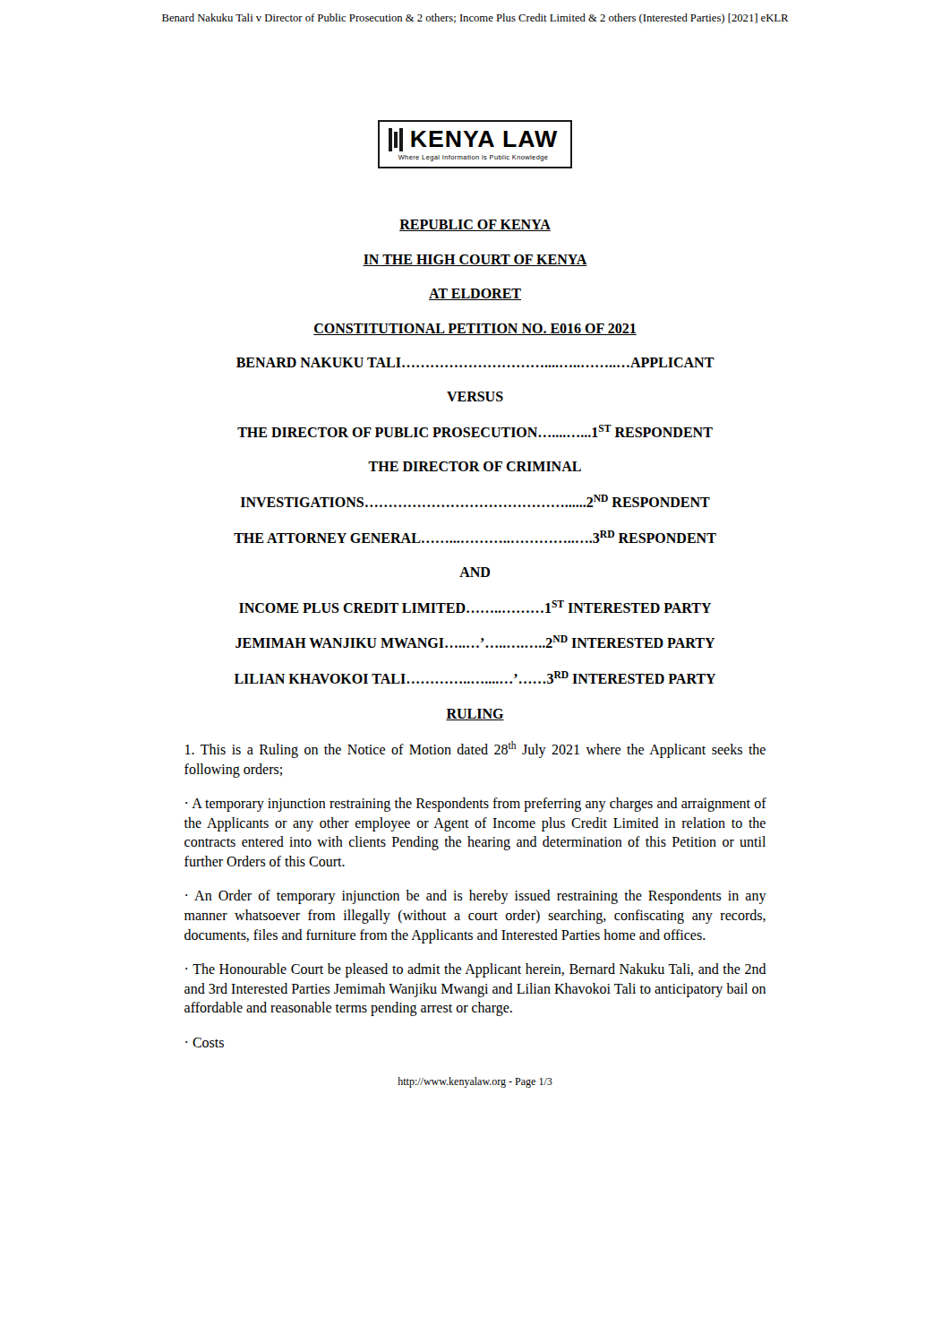Benard Nakuku Tali v Director of Public Prosecution & 2 others; Income Plus Credit Limited & 2 others (Interested Parties) [2021] eKLR
KENYA LAW Where Legal Information is Public Knowledge
REPUBLIC OF KENYA
IN THE HIGH COURT OF KENYA
AT ELDORET
CONSTITUTIONAL PETITION NO. E016 OF 2021
BENARD NAKUKU TALI…………………………....…..……..…APPLICANT
VERSUS
THE DIRECTOR OF PUBLIC PROSECUTION…....…...1ST RESPONDENT
THE DIRECTOR OF CRIMINAL
INVESTIGATIONS……………………………………......2ND RESPONDENT
THE ATTORNEY GENERAL……...………..…………..….3RD RESPONDENT
AND
INCOME PLUS CREDIT LIMITED……..………1ST INTERESTED PARTY
JEMIMAH WANJIKU MWANGI…..…’…..….…..2ND INTERESTED PARTY
LILIAN KHAVOKOI TALI…………..…....…’……3RD INTERESTED PARTY
RULING
1. This is a Ruling on the Notice of Motion dated 28th July 2021 where the Applicant seeks the following orders;
· A temporary injunction restraining the Respondents from preferring any charges and arraignment of the Applicants or any other employee or Agent of Income plus Credit Limited in relation to the contracts entered into with clients Pending the hearing and determination of this Petition or until further Orders of this Court.
· An Order of temporary injunction be and is hereby issued restraining the Respondents in any manner whatsoever from illegally (without a court order) searching, confiscating any records, documents, files and furniture from the Applicants and Interested Parties home and offices.
· The Honourable Court be pleased to admit the Applicant herein, Bernard Nakuku Tali, and the 2nd and 3rd Interested Parties Jemimah Wanjiku Mwangi and Lilian Khavokoi Tali to anticipatory bail on affordable and reasonable terms pending arrest or charge.
· Costs
http://www.kenyalaw.org - Page 1/3